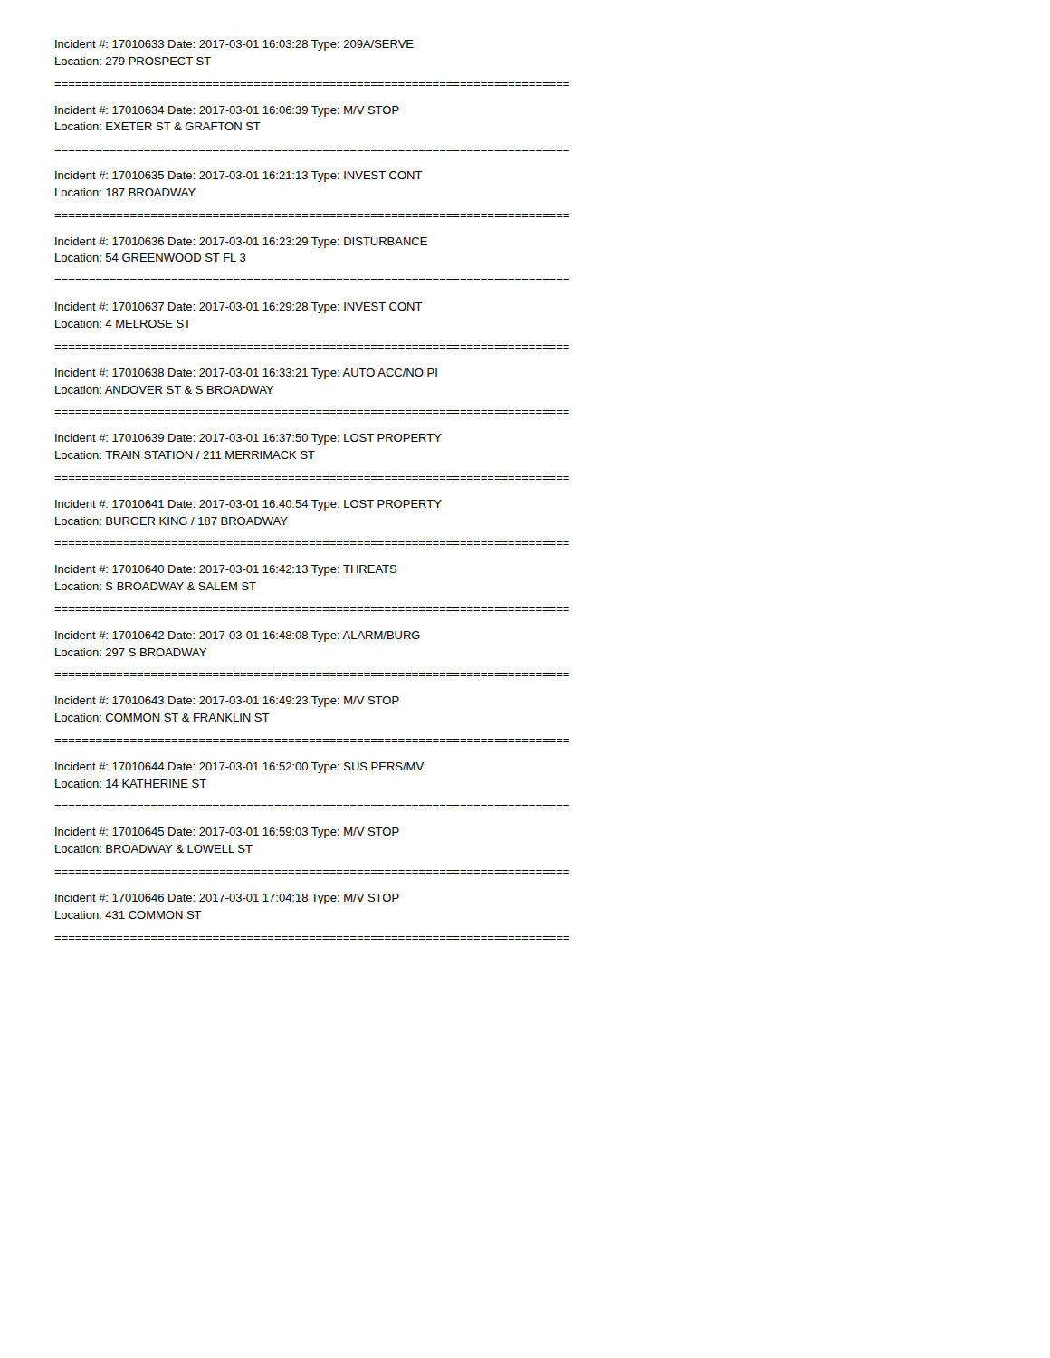Incident #: 17010633 Date: 2017-03-01 16:03:28 Type: 209A/SERVE
Location: 279 PROSPECT ST
===========================================================================
Incident #: 17010634 Date: 2017-03-01 16:06:39 Type: M/V STOP
Location: EXETER ST & GRAFTON ST
===========================================================================
Incident #: 17010635 Date: 2017-03-01 16:21:13 Type: INVEST CONT
Location: 187 BROADWAY
===========================================================================
Incident #: 17010636 Date: 2017-03-01 16:23:29 Type: DISTURBANCE
Location: 54 GREENWOOD ST FL 3
===========================================================================
Incident #: 17010637 Date: 2017-03-01 16:29:28 Type: INVEST CONT
Location: 4 MELROSE ST
===========================================================================
Incident #: 17010638 Date: 2017-03-01 16:33:21 Type: AUTO ACC/NO PI
Location: ANDOVER ST & S BROADWAY
===========================================================================
Incident #: 17010639 Date: 2017-03-01 16:37:50 Type: LOST PROPERTY
Location: TRAIN STATION / 211 MERRIMACK ST
===========================================================================
Incident #: 17010641 Date: 2017-03-01 16:40:54 Type: LOST PROPERTY
Location: BURGER KING / 187 BROADWAY
===========================================================================
Incident #: 17010640 Date: 2017-03-01 16:42:13 Type: THREATS
Location: S BROADWAY & SALEM ST
===========================================================================
Incident #: 17010642 Date: 2017-03-01 16:48:08 Type: ALARM/BURG
Location: 297 S BROADWAY
===========================================================================
Incident #: 17010643 Date: 2017-03-01 16:49:23 Type: M/V STOP
Location: COMMON ST & FRANKLIN ST
===========================================================================
Incident #: 17010644 Date: 2017-03-01 16:52:00 Type: SUS PERS/MV
Location: 14 KATHERINE ST
===========================================================================
Incident #: 17010645 Date: 2017-03-01 16:59:03 Type: M/V STOP
Location: BROADWAY & LOWELL ST
===========================================================================
Incident #: 17010646 Date: 2017-03-01 17:04:18 Type: M/V STOP
Location: 431 COMMON ST
===========================================================================